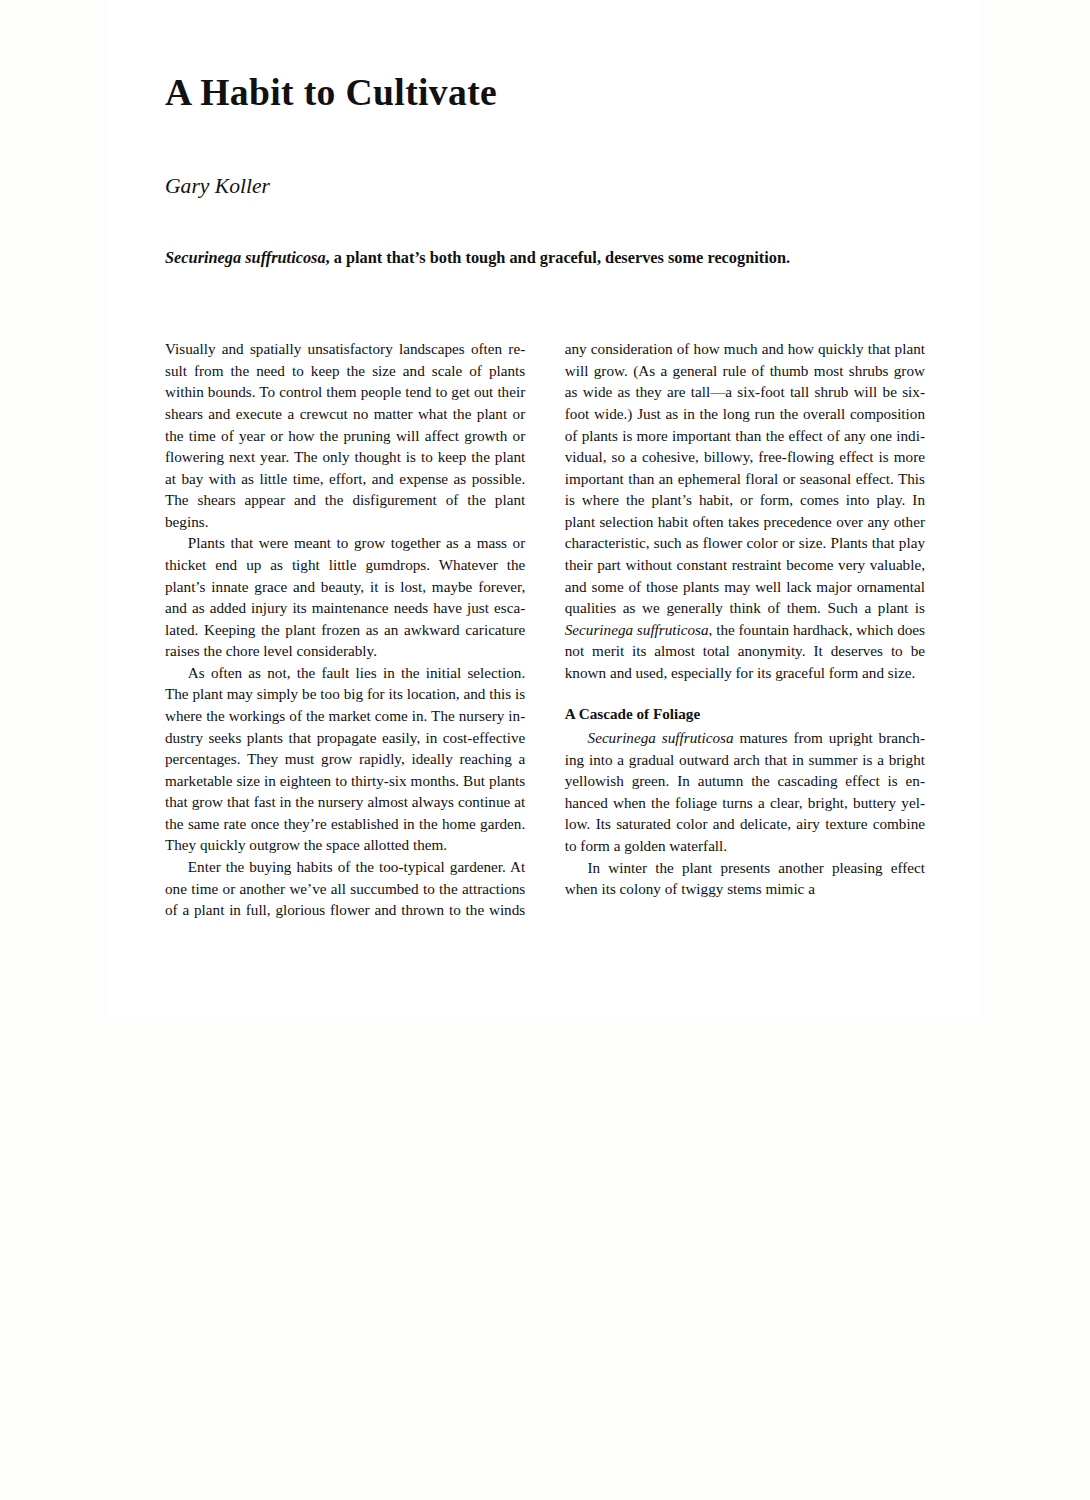A Habit to Cultivate
Gary Koller
Securinega suffruticosa, a plant that’s both tough and graceful, deserves some recognition.
Visually and spatially unsatisfactory landscapes often result from the need to keep the size and scale of plants within bounds. To control them people tend to get out their shears and execute a crewcut no matter what the plant or the time of year or how the pruning will affect growth or flowering next year. The only thought is to keep the plant at bay with as little time, effort, and expense as possible. The shears appear and the disfigurement of the plant begins.
Plants that were meant to grow together as a mass or thicket end up as tight little gumdrops. Whatever the plant’s innate grace and beauty, it is lost, maybe forever, and as added injury its maintenance needs have just escalated. Keeping the plant frozen as an awkward caricature raises the chore level considerably.
As often as not, the fault lies in the initial selection. The plant may simply be too big for its location, and this is where the workings of the market come in. The nursery industry seeks plants that propagate easily, in cost-effective percentages. They must grow rapidly, ideally reaching a marketable size in eighteen to thirty-six months. But plants that grow that fast in the nursery almost always continue at the same rate once they’re established in the home garden. They quickly outgrow the space allotted them.
Enter the buying habits of the too-typical gardener. At one time or another we’ve all succumbed to the attractions of a plant in full, glorious flower and thrown to the winds any consideration of how much and how quickly that plant will grow. (As a general rule of thumb most shrubs grow as wide as they are tall—a six-foot tall shrub will be six-foot wide.) Just as in the long run the overall composition of plants is more important than the effect of any one individual, so a cohesive, billowy, free-flowing effect is more important than an ephemeral floral or seasonal effect. This is where the plant’s habit, or form, comes into play. In plant selection habit often takes precedence over any other characteristic, such as flower color or size. Plants that play their part without constant restraint become very valuable, and some of those plants may well lack major ornamental qualities as we generally think of them. Such a plant is Securinega suffruticosa, the fountain hardhack, which does not merit its almost total anonymity. It deserves to be known and used, especially for its graceful form and size.
A Cascade of Foliage
Securinega suffruticosa matures from upright branching into a gradual outward arch that in summer is a bright yellowish green. In autumn the cascading effect is enhanced when the foliage turns a clear, bright, buttery yellow. Its saturated color and delicate, airy texture combine to form a golden waterfall.
In winter the plant presents another pleasing effect when its colony of twiggy stems mimic a